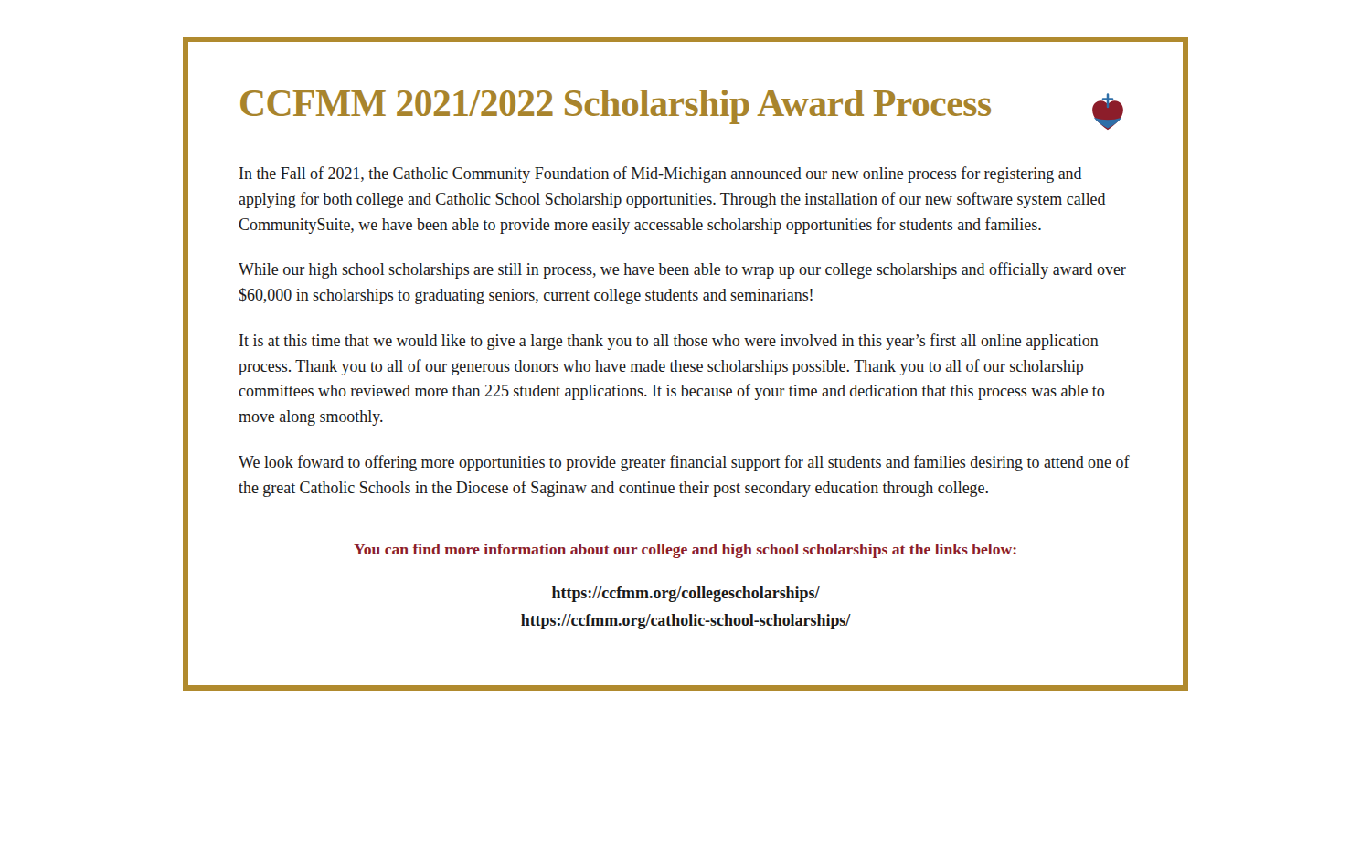CCFMM 2021/2022 Scholarship Award Process
In the Fall of 2021, the Catholic Community Foundation of Mid-Michigan announced our new online process for registering and applying for both college and Catholic School Scholarship opportunities. Through the installation of our new software system called CommunitySuite, we have been able to provide more easily accessable scholarship opportunities for students and families.
While our high school scholarships are still in process, we have been able to wrap up our college scholarships and officially award over $60,000 in scholarships to graduating seniors, current college students and seminarians!
It is at this time that we would like to give a large thank you to all those who were involved in this year’s first all online application process. Thank you to all of our generous donors who have made these scholarships possible. Thank you to all of our scholarship committees who reviewed more than 225 student applications. It is because of your time and dedication that this process was able to move along smoothly.
We look foward to offering more opportunities to provide greater financial support for all students and families desiring to attend one of the great Catholic Schools in the Diocese of Saginaw and continue their post secondary education through college.
You can find more information about our college and high school scholarships at the links below:
https://ccfmm.org/collegescholarships/
https://ccfmm.org/catholic-school-scholarships/